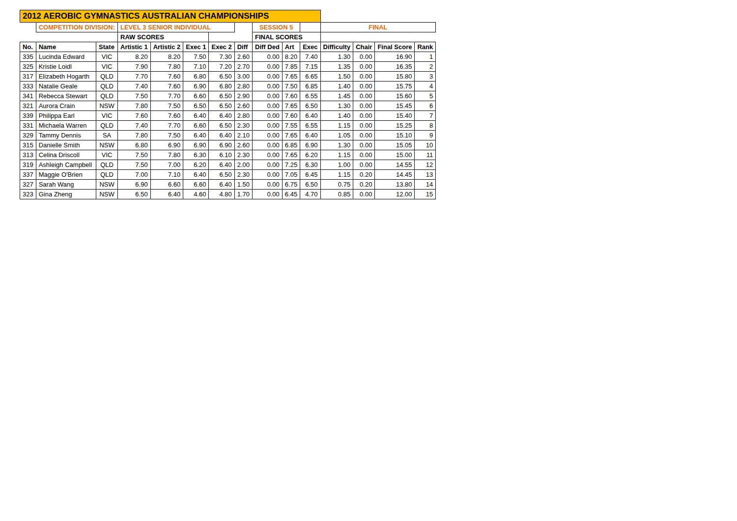| 2012 AEROBIC GYMNASTICS AUSTRALIAN CHAMPIONSHIPS | |
| | COMPETITION DIVISION: | LEVEL 3 SENIOR INDIVIDUAL | | SESSION 5 | | FINAL |
| | | | RAW SCORES | | FINAL SCORES | |
| No. | Name | State | Artistic 1 | Artistic 2 | Exec 1 | Exec 2 | Diff | Diff Ded | Art | Exec | Difficulty | Chair | Final Score | Rank |
| 335 | Lucinda Edward | VIC | 8.20 | 8.20 | 7.50 | 7.30 | 2.60 | 0.00 | 8.20 | 7.40 | 1.30 | 0.00 | 16.90 | 1 |
| 325 | Kristie Loidl | VIC | 7.90 | 7.80 | 7.10 | 7.20 | 2.70 | 0.00 | 7.85 | 7.15 | 1.35 | 0.00 | 16.35 | 2 |
| 317 | Elizabeth Hogarth | QLD | 7.70 | 7.60 | 6.80 | 6.50 | 3.00 | 0.00 | 7.65 | 6.65 | 1.50 | 0.00 | 15.80 | 3 |
| 333 | Natalie Geale | QLD | 7.40 | 7.60 | 6.90 | 6.80 | 2.80 | 0.00 | 7.50 | 6.85 | 1.40 | 0.00 | 15.75 | 4 |
| 341 | Rebecca Stewart | QLD | 7.50 | 7.70 | 6.60 | 6.50 | 2.90 | 0.00 | 7.60 | 6.55 | 1.45 | 0.00 | 15.60 | 5 |
| 321 | Aurora Crain | NSW | 7.80 | 7.50 | 6.50 | 6.50 | 2.60 | 0.00 | 7.65 | 6.50 | 1.30 | 0.00 | 15.45 | 6 |
| 339 | Philippa Earl | VIC | 7.60 | 7.60 | 6.40 | 6.40 | 2.80 | 0.00 | 7.60 | 6.40 | 1.40 | 0.00 | 15.40 | 7 |
| 331 | Michaela Warren | QLD | 7.40 | 7.70 | 6.60 | 6.50 | 2.30 | 0.00 | 7.55 | 6.55 | 1.15 | 0.00 | 15.25 | 8 |
| 329 | Tammy Dennis | SA | 7.80 | 7.50 | 6.40 | 6.40 | 2.10 | 0.00 | 7.65 | 6.40 | 1.05 | 0.00 | 15.10 | 9 |
| 315 | Danielle Smith | NSW | 6.80 | 6.90 | 6.90 | 6.90 | 2.60 | 0.00 | 6.85 | 6.90 | 1.30 | 0.00 | 15.05 | 10 |
| 313 | Celina Driscoll | VIC | 7.50 | 7.80 | 6.30 | 6.10 | 2.30 | 0.00 | 7.65 | 6.20 | 1.15 | 0.00 | 15.00 | 11 |
| 319 | Ashleigh Campbell | QLD | 7.50 | 7.00 | 6.20 | 6.40 | 2.00 | 0.00 | 7.25 | 6.30 | 1.00 | 0.00 | 14.55 | 12 |
| 337 | Maggie O'Brien | QLD | 7.00 | 7.10 | 6.40 | 6.50 | 2.30 | 0.00 | 7.05 | 6.45 | 1.15 | 0.20 | 14.45 | 13 |
| 327 | Sarah Wang | NSW | 6.90 | 6.60 | 6.60 | 6.40 | 1.50 | 0.00 | 6.75 | 6.50 | 0.75 | 0.20 | 13.80 | 14 |
| 323 | Gina Zheng | NSW | 6.50 | 6.40 | 4.60 | 4.80 | 1.70 | 0.00 | 6.45 | 4.70 | 0.85 | 0.00 | 12.00 | 15 |